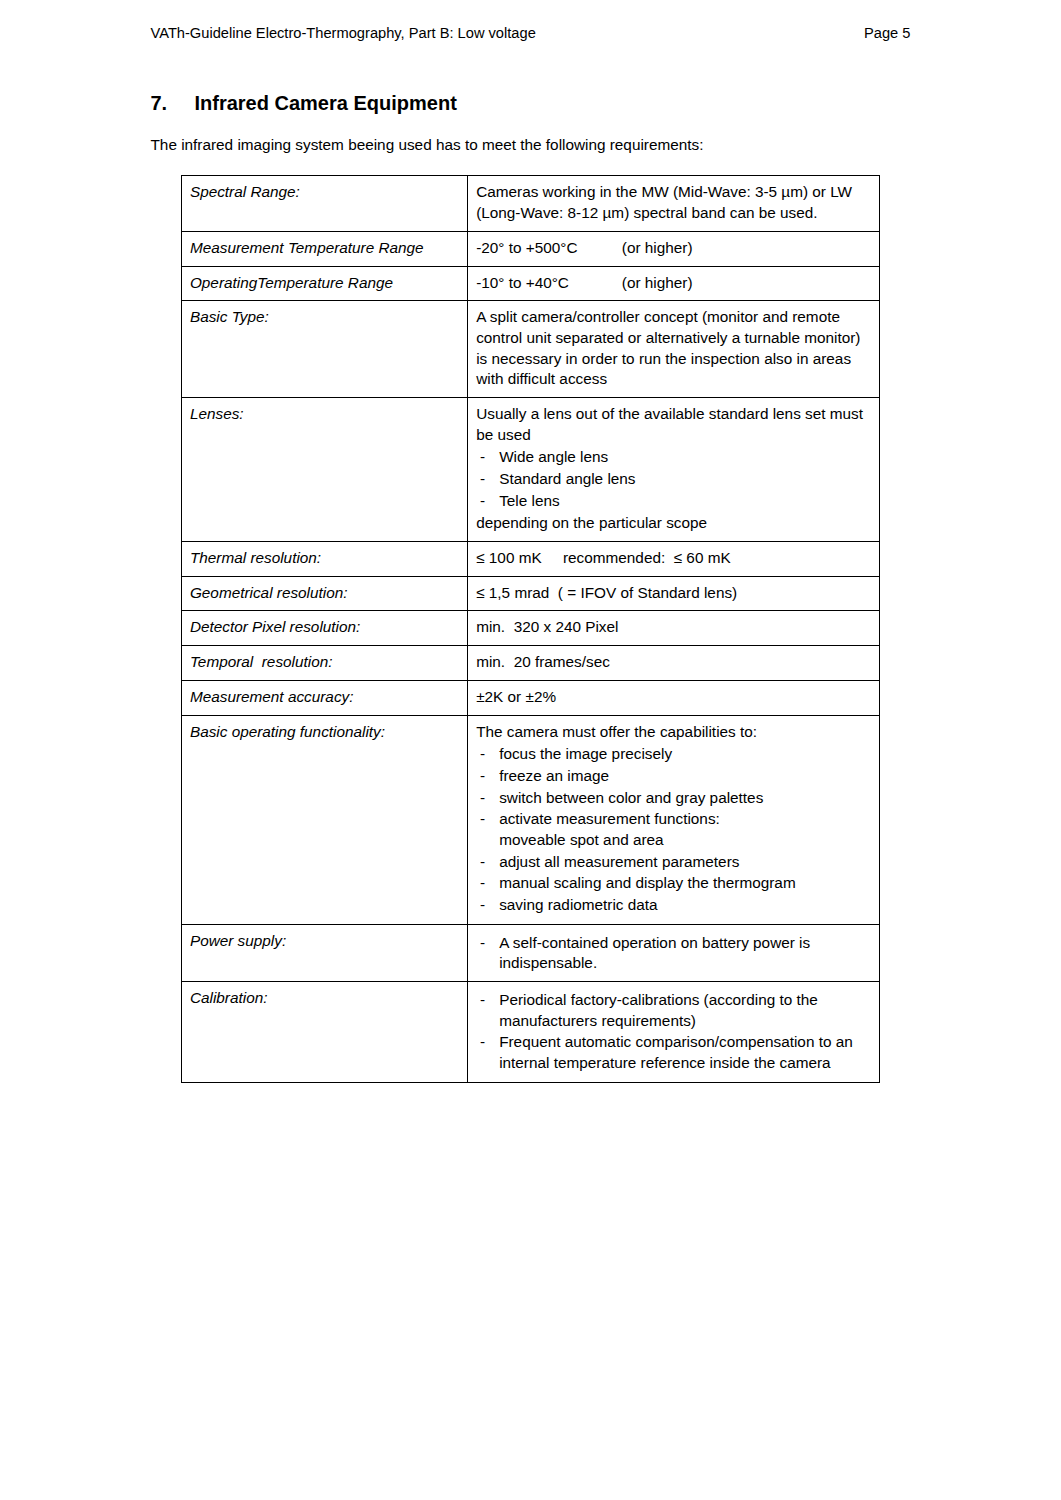VATh-Guideline Electro-Thermography, Part B: Low voltage
Page 5
7. Infrared Camera Equipment
The infrared imaging system beeing used has to meet the following requirements:
| Spectral Range: | Cameras working in the MW (Mid-Wave: 3-5 µm) or LW (Long-Wave: 8-12 µm) spectral band can be used. |
| Measurement Temperature Range | -20° to +500°C (or higher) |
| OperatingTemperature Range | -10° to +40°C (or higher) |
| Basic Type: | A split camera/controller concept (monitor and remote control unit separated or alternatively a turnable monitor) is necessary in order to run the inspection also in areas with difficult access |
| Lenses: | Usually a lens out of the available standard lens set must be used Wide angle lens Standard angle lens Tele lens depending on the particular scope |
| Thermal resolution: | ≤ 100 mK recommended: ≤ 60 mK |
| Geometrical resolution: | ≤ 1,5 mrad ( = IFOV of Standard lens) |
| Detector Pixel resolution: | min. 320 x 240 Pixel |
| Temporal resolution: | min. 20 frames/sec |
| Measurement accuracy: | ±2K or ±2% |
| Basic operating functionality: | The camera must offer the capabilities to: focus the image precisely freeze an image switch between color and gray palettes activate measurement functions: moveable spot and area adjust all measurement parameters manual scaling and display the thermogram saving radiometric data |
| Power supply: | A self-contained operation on battery power is indispensable. |
| Calibration: | Periodical factory-calibrations (according to the manufacturers requirements) Frequent automatic comparison/compensation to an internal temperature reference inside the camera |